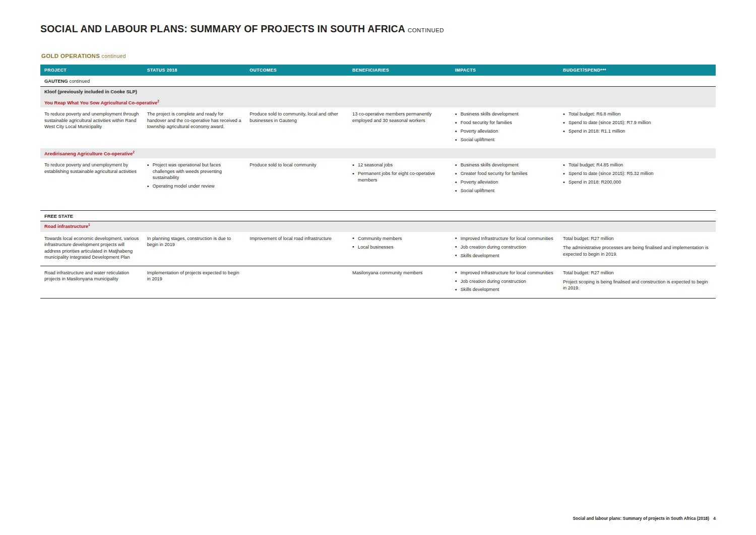Social and Labour Plans: Summary of Projects in South Africa continued
Gold operations continued
| Project | Status 2018 | Outcomes | Beneficiaries | Impacts | Budget/spend*** |
| --- | --- | --- | --- | --- | --- |
| GAUTENG continued |
| Kloof (previously included in Cooke SLP) |
| You Reap What You Sow Agricultural Co-operative 2 |
| To reduce poverty and unemployment through sustainable agricultural activities within Rand West City Local Municipality | The project is complete and ready for handover and the co-operative has received a township agricultural economy award. | Produce sold to community, local and other businesses in Gauteng | 13 co-operative members permanently employed and 30 seasonal workers | Business skills development Food security for families Poverty alleviation Social upliftment | Total budget: R6.8 million Spend to date (since 2015): R7.9 million Spend in 2018: R1.1 million |
| Aredirisaneng Agriculture Co-operative 2 |
| To reduce poverty and unemployment by establishing sustainable agricultural activities | Project was operational but faces challenges with weeds preventing sustainability Operating model under review | Produce sold to local community | 12 seasonal jobs Permanent jobs for eight co-operative members | Business skills development Greater food security for families Poverty alleviation Social upliftment | Total budget: R4.85 million Spend to date (since 2015): R5.32 million Spend in 2018: R200,000 |
| FREE STATE |
| Road infrastructure 1 |
| Towards local economic development, various infrastructure development projects will address priorities articulated in Matjhabeng municipality Integrated Development Plan | In planning stages, construction is due to begin in 2019 | Improvement of local road infrastructure | Community members Local businesses | Improved Infrastructure for local communities Job creation during construction Skills development | Total budget: R27 million The administrative processes are being finalised and implementation is expected to begin in 2019. |
| Road infrastructure and water reticulation projects in Masilonyana municipality | Implementation of projects expected to begin in 2019 | | Masilonyana community members | Improved Infrastructure for local communities Job creation during construction Skills development | Total budget: R27 million Project scoping is being finalised and construction is expected to begin in 2019. |
Social and labour plans: Summary of projects in South Africa (2018) 4